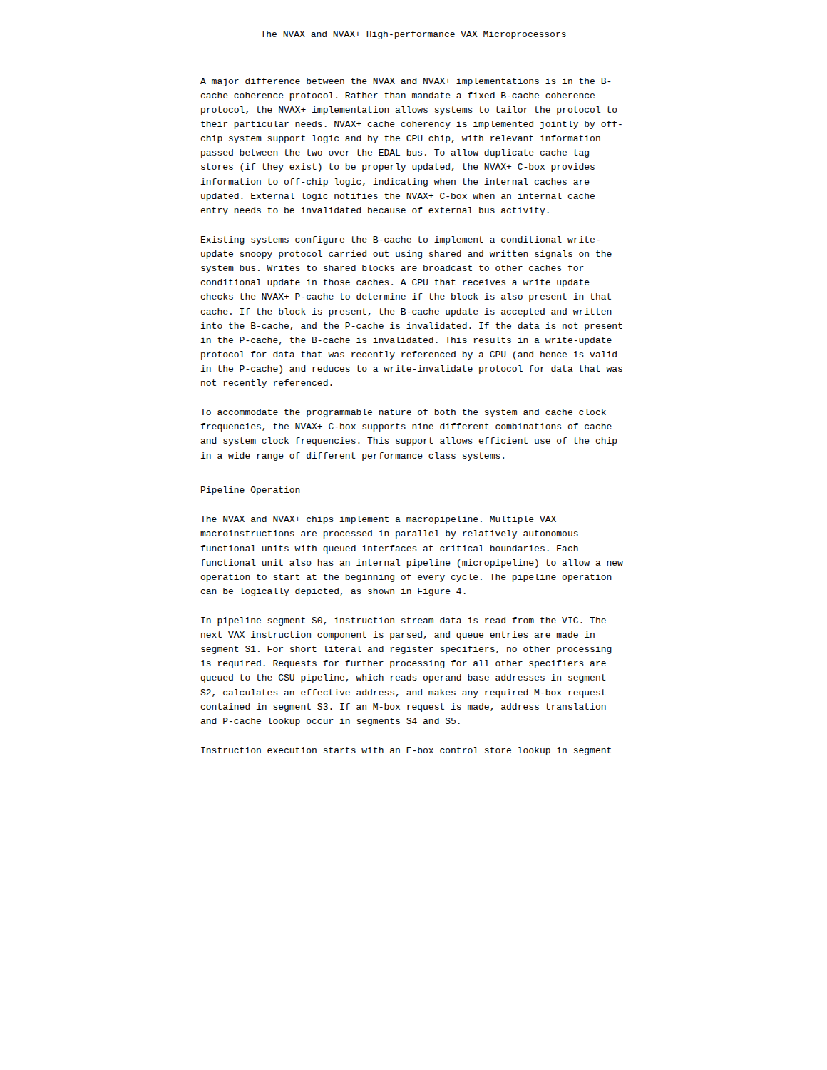The NVAX and NVAX+ High-performance VAX Microprocessors
A major difference between the NVAX and NVAX+ implementations is in the B-cache coherence protocol. Rather than mandate a fixed B-cache coherence protocol, the NVAX+ implementation allows systems to tailor the protocol to their particular needs. NVAX+ cache coherency is implemented jointly by off-chip system support logic and by the CPU chip, with relevant information passed between the two over the EDAL bus. To allow duplicate cache tag stores (if they exist) to be properly updated, the NVAX+ C-box provides information to off-chip logic, indicating when the internal caches are updated. External logic notifies the NVAX+ C-box when an internal cache entry needs to be invalidated because of external bus activity.
Existing systems configure the B-cache to implement a conditional write-update snoopy protocol carried out using shared and written signals on the system bus. Writes to shared blocks are broadcast to other caches for conditional update in those caches. A CPU that receives a write update checks the NVAX+ P-cache to determine if the block is also present in that cache. If the block is present, the B-cache update is accepted and written into the B-cache, and the P-cache is invalidated. If the data is not present in the P-cache, the B-cache is invalidated. This results in a write-update protocol for data that was recently referenced by a CPU (and hence is valid in the P-cache) and reduces to a write-invalidate protocol for data that was not recently referenced.
To accommodate the programmable nature of both the system and cache clock frequencies, the NVAX+ C-box supports nine different combinations of cache and system clock frequencies. This support allows efficient use of the chip in a wide range of different performance class systems.
Pipeline Operation
The NVAX and NVAX+ chips implement a macropipeline. Multiple VAX macroinstructions are processed in parallel by relatively autonomous functional units with queued interfaces at critical boundaries. Each functional unit also has an internal pipeline (micropipeline) to allow a new operation to start at the beginning of every cycle. The pipeline operation can be logically depicted, as shown in Figure 4.
In pipeline segment S0, instruction stream data is read from the VIC. The next VAX instruction component is parsed, and queue entries are made in segment S1. For short literal and register specifiers, no other processing is required. Requests for further processing for all other specifiers are queued to the CSU pipeline, which reads operand base addresses in segment S2, calculates an effective address, and makes any required M-box request contained in segment S3. If an M-box request is made, address translation and P-cache lookup occur in segments S4 and S5.
Instruction execution starts with an E-box control store lookup in segment